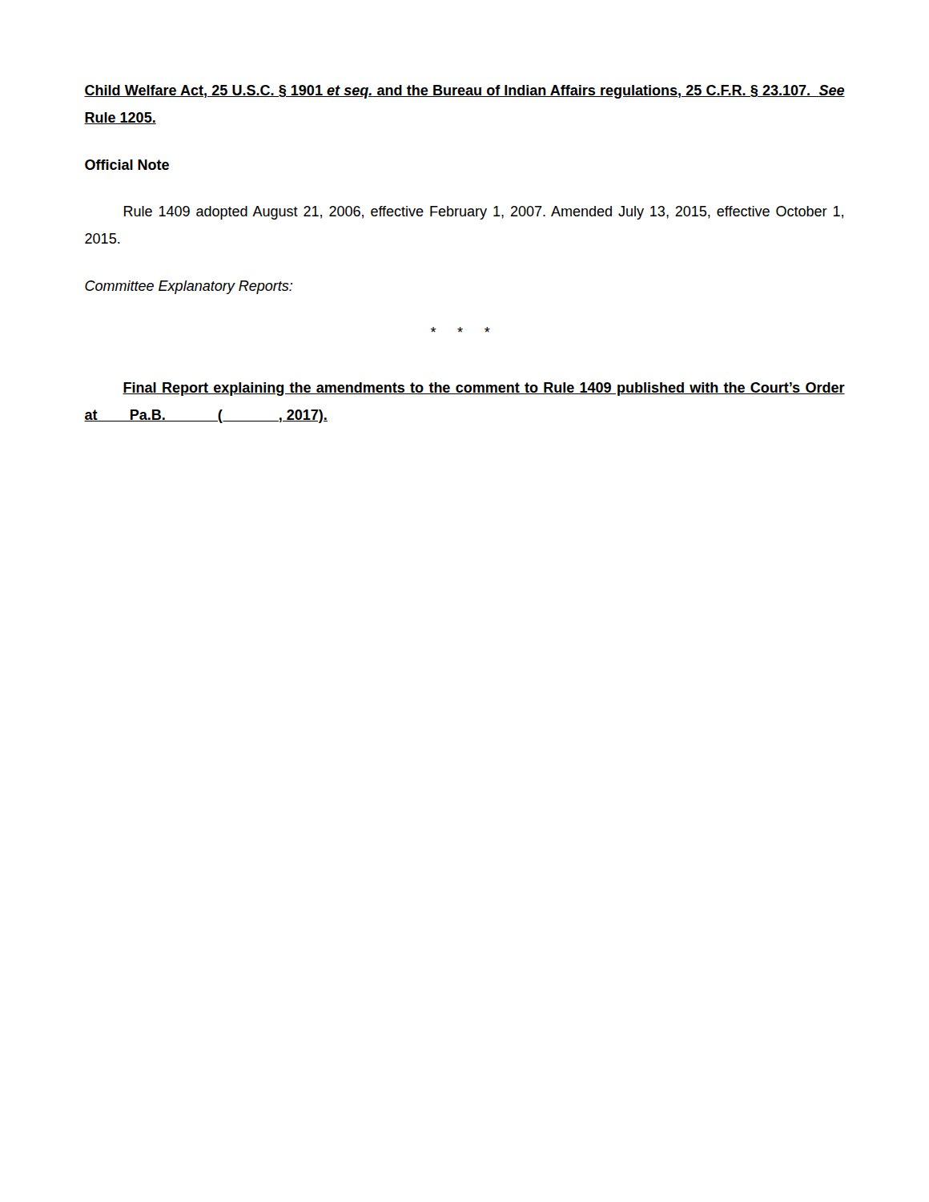Child Welfare Act, 25 U.S.C. § 1901 et seq. and the Bureau of Indian Affairs regulations, 25 C.F.R. § 23.107. See Rule 1205.
Official Note
Rule 1409 adopted August 21, 2006, effective February 1, 2007. Amended July 13, 2015, effective October 1, 2015.
Committee Explanatory Reports:
* * *
Final Report explaining the amendments to the comment to Rule 1409 published with the Court’s Order at ___ Pa.B. ______(_______, 2017).